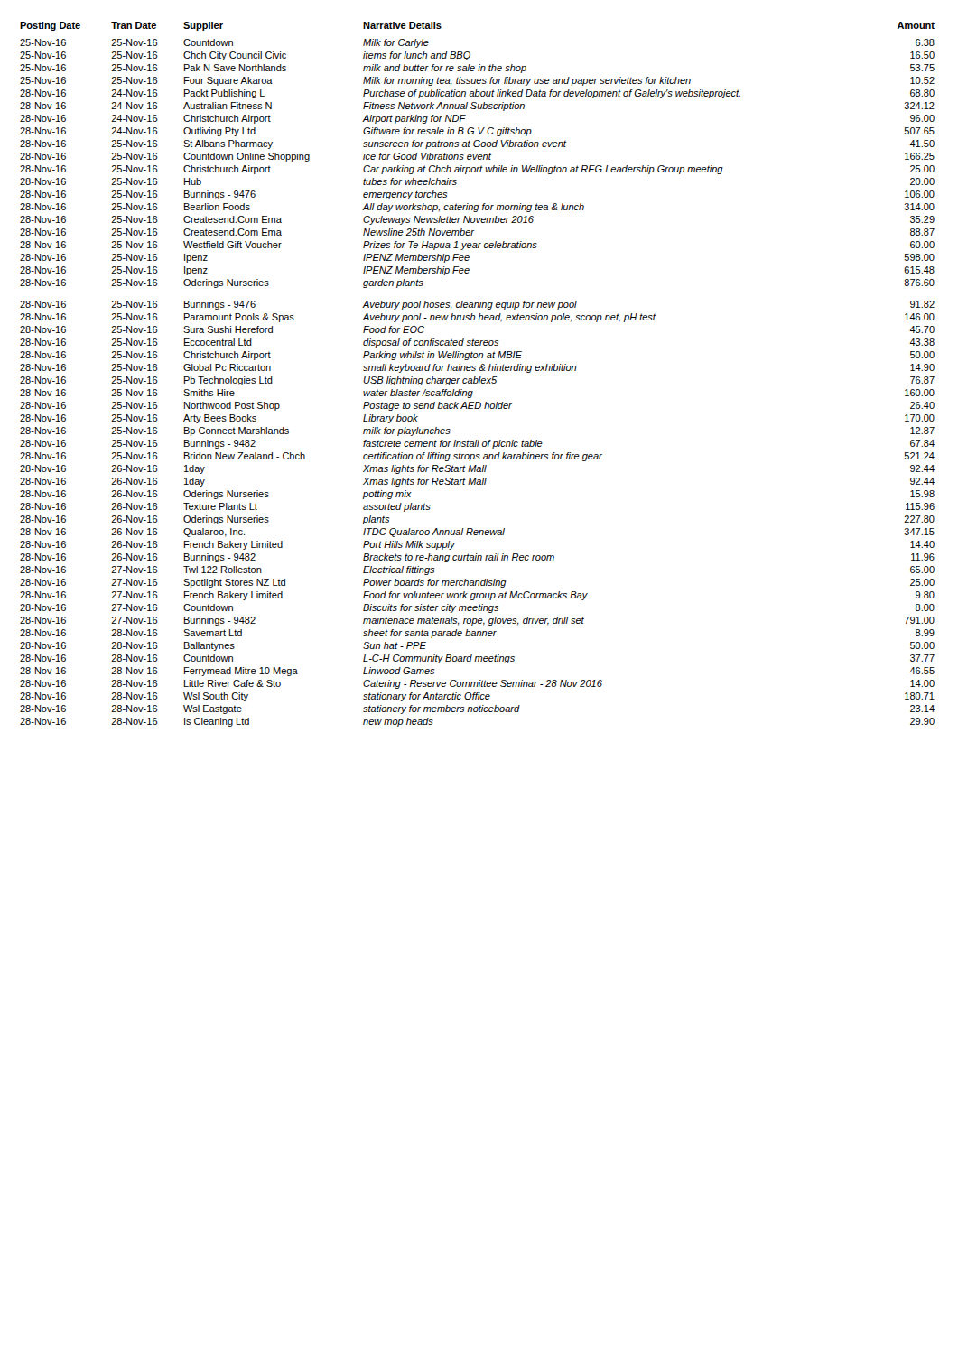| Posting Date | Tran Date | Supplier | Narrative Details | Amount |
| --- | --- | --- | --- | --- |
| 25-Nov-16 | 25-Nov-16 | Countdown | Milk for Carlyle | 6.38 |
| 25-Nov-16 | 25-Nov-16 | Chch City Council Civic | items for lunch and BBQ | 16.50 |
| 25-Nov-16 | 25-Nov-16 | Pak N Save Northlands | milk and butter for re sale in the shop | 53.75 |
| 25-Nov-16 | 25-Nov-16 | Four Square Akaroa | Milk for morning tea, tissues for library use and paper serviettes for kitchen | 10.52 |
| 28-Nov-16 | 24-Nov-16 | Packt Publishing L | Purchase of publication about linked Data for development of Galelry's websiteproject. | 68.80 |
| 28-Nov-16 | 24-Nov-16 | Australian Fitness N | Fitness Network Annual Subscription | 324.12 |
| 28-Nov-16 | 24-Nov-16 | Christchurch Airport | Airport parking for NDF | 96.00 |
| 28-Nov-16 | 24-Nov-16 | Outliving Pty Ltd | Giftware for resale in B G V C giftshop | 507.65 |
| 28-Nov-16 | 25-Nov-16 | St Albans Pharmacy | sunscreen for patrons at Good Vibration event | 41.50 |
| 28-Nov-16 | 25-Nov-16 | Countdown Online Shopping | ice for Good Vibrations event | 166.25 |
| 28-Nov-16 | 25-Nov-16 | Christchurch Airport | Car parking at Chch airport while in Wellington at REG Leadership Group meeting | 25.00 |
| 28-Nov-16 | 25-Nov-16 | Hub | tubes for wheelchairs | 20.00 |
| 28-Nov-16 | 25-Nov-16 | Bunnings - 9476 | emergency torches | 106.00 |
| 28-Nov-16 | 25-Nov-16 | Bearlion Foods | All day workshop, catering for morning tea & lunch | 314.00 |
| 28-Nov-16 | 25-Nov-16 | Createsend.Com Ema | Cycleways Newsletter November 2016 | 35.29 |
| 28-Nov-16 | 25-Nov-16 | Createsend.Com Ema | Newsline 25th November | 88.87 |
| 28-Nov-16 | 25-Nov-16 | Westfield Gift Voucher | Prizes for Te Hapua 1 year celebrations | 60.00 |
| 28-Nov-16 | 25-Nov-16 | Ipenz | IPENZ Membership Fee | 598.00 |
| 28-Nov-16 | 25-Nov-16 | Ipenz | IPENZ Membership Fee | 615.48 |
| 28-Nov-16 | 25-Nov-16 | Oderings Nurseries | garden plants | 876.60 |
| 28-Nov-16 | 25-Nov-16 | Bunnings - 9476 | Avebury pool hoses, cleaning equip for new pool | 91.82 |
| 28-Nov-16 | 25-Nov-16 | Paramount Pools & Spas | Avebury pool - new brush head, extension pole, scoop net, pH test | 146.00 |
| 28-Nov-16 | 25-Nov-16 | Sura Sushi Hereford | Food for EOC | 45.70 |
| 28-Nov-16 | 25-Nov-16 | Eccocentral Ltd | disposal of confiscated stereos | 43.38 |
| 28-Nov-16 | 25-Nov-16 | Christchurch Airport | Parking whilst in Wellington at MBIE | 50.00 |
| 28-Nov-16 | 25-Nov-16 | Global Pc Riccarton | small keyboard for haines & hinterding exhibition | 14.90 |
| 28-Nov-16 | 25-Nov-16 | Pb Technologies Ltd | USB lightning charger cablex5 | 76.87 |
| 28-Nov-16 | 25-Nov-16 | Smiths Hire | water blaster /scaffolding | 160.00 |
| 28-Nov-16 | 25-Nov-16 | Northwood Post Shop | Postage to send back AED holder | 26.40 |
| 28-Nov-16 | 25-Nov-16 | Arty Bees Books | Library book | 170.00 |
| 28-Nov-16 | 25-Nov-16 | Bp Connect Marshlands | milk for playlunches | 12.87 |
| 28-Nov-16 | 25-Nov-16 | Bunnings - 9482 | fastcrete cement for install of picnic table | 67.84 |
| 28-Nov-16 | 25-Nov-16 | Bridon New Zealand - Chch | certification of lifting strops and karabiners for fire gear | 521.24 |
| 28-Nov-16 | 26-Nov-16 | 1day | Xmas lights for ReStart Mall | 92.44 |
| 28-Nov-16 | 26-Nov-16 | 1day | Xmas lights for ReStart Mall | 92.44 |
| 28-Nov-16 | 26-Nov-16 | Oderings Nurseries | potting mix | 15.98 |
| 28-Nov-16 | 26-Nov-16 | Texture Plants Lt | assorted plants | 115.96 |
| 28-Nov-16 | 26-Nov-16 | Oderings Nurseries | plants | 227.80 |
| 28-Nov-16 | 26-Nov-16 | Qualaroo, Inc. | ITDC Qualaroo Annual Renewal | 347.15 |
| 28-Nov-16 | 26-Nov-16 | French Bakery Limited | Port Hills Milk supply | 14.40 |
| 28-Nov-16 | 26-Nov-16 | Bunnings - 9482 | Brackets to re-hang curtain rail in Rec room | 11.96 |
| 28-Nov-16 | 27-Nov-16 | Twl 122 Rolleston | Electrical fittings | 65.00 |
| 28-Nov-16 | 27-Nov-16 | Spotlight Stores NZ Ltd | Power boards for merchandising | 25.00 |
| 28-Nov-16 | 27-Nov-16 | French Bakery Limited | Food for volunteer work group at McCormacks Bay | 9.80 |
| 28-Nov-16 | 27-Nov-16 | Countdown | Biscuits for sister city meetings | 8.00 |
| 28-Nov-16 | 27-Nov-16 | Bunnings - 9482 | maintenace materials, rope, gloves, driver, drill set | 791.00 |
| 28-Nov-16 | 28-Nov-16 | Savemart Ltd | sheet for santa parade banner | 8.99 |
| 28-Nov-16 | 28-Nov-16 | Ballantynes | Sun hat - PPE | 50.00 |
| 28-Nov-16 | 28-Nov-16 | Countdown | L-C-H Community Board meetings | 37.77 |
| 28-Nov-16 | 28-Nov-16 | Ferrymead Mitre 10 Mega | Linwood Games | 46.55 |
| 28-Nov-16 | 28-Nov-16 | Little River Cafe & Sto | Catering - Reserve Committee Seminar - 28 Nov 2016 | 14.00 |
| 28-Nov-16 | 28-Nov-16 | Wsl South City | stationary for Antarctic Office | 180.71 |
| 28-Nov-16 | 28-Nov-16 | Wsl Eastgate | stationery for members noticeboard | 23.14 |
| 28-Nov-16 | 28-Nov-16 | Is Cleaning Ltd | new mop heads | 29.90 |